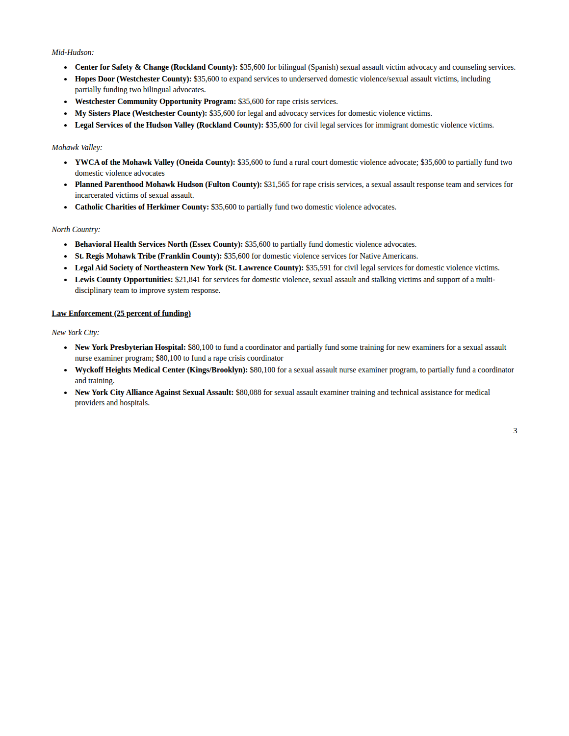Mid-Hudson:
Center for Safety & Change (Rockland County): $35,600 for bilingual (Spanish) sexual assault victim advocacy and counseling services.
Hopes Door (Westchester County): $35,600 to expand services to underserved domestic violence/sexual assault victims, including partially funding two bilingual advocates.
Westchester Community Opportunity Program: $35,600 for rape crisis services.
My Sisters Place (Westchester County): $35,600 for legal and advocacy services for domestic violence victims.
Legal Services of the Hudson Valley (Rockland County): $35,600 for civil legal services for immigrant domestic violence victims.
Mohawk Valley:
YWCA of the Mohawk Valley (Oneida County): $35,600 to fund a rural court domestic violence advocate; $35,600 to partially fund two domestic violence advocates
Planned Parenthood Mohawk Hudson (Fulton County): $31,565 for rape crisis services, a sexual assault response team and services for incarcerated victims of sexual assault.
Catholic Charities of Herkimer County: $35,600 to partially fund two domestic violence advocates.
North Country:
Behavioral Health Services North (Essex County): $35,600 to partially fund domestic violence advocates.
St. Regis Mohawk Tribe (Franklin County): $35,600 for domestic violence services for Native Americans.
Legal Aid Society of Northeastern New York (St. Lawrence County): $35,591 for civil legal services for domestic violence victims.
Lewis County Opportunities: $21,841 for services for domestic violence, sexual assault and stalking victims and support of a multi-disciplinary team to improve system response.
Law Enforcement (25 percent of funding)
New York City:
New York Presbyterian Hospital: $80,100 to fund a coordinator and partially fund some training for new examiners for a sexual assault nurse examiner program; $80,100 to fund a rape crisis coordinator
Wyckoff Heights Medical Center (Kings/Brooklyn): $80,100 for a sexual assault nurse examiner program, to partially fund a coordinator and training.
New York City Alliance Against Sexual Assault: $80,088 for sexual assault examiner training and technical assistance for medical providers and hospitals.
3